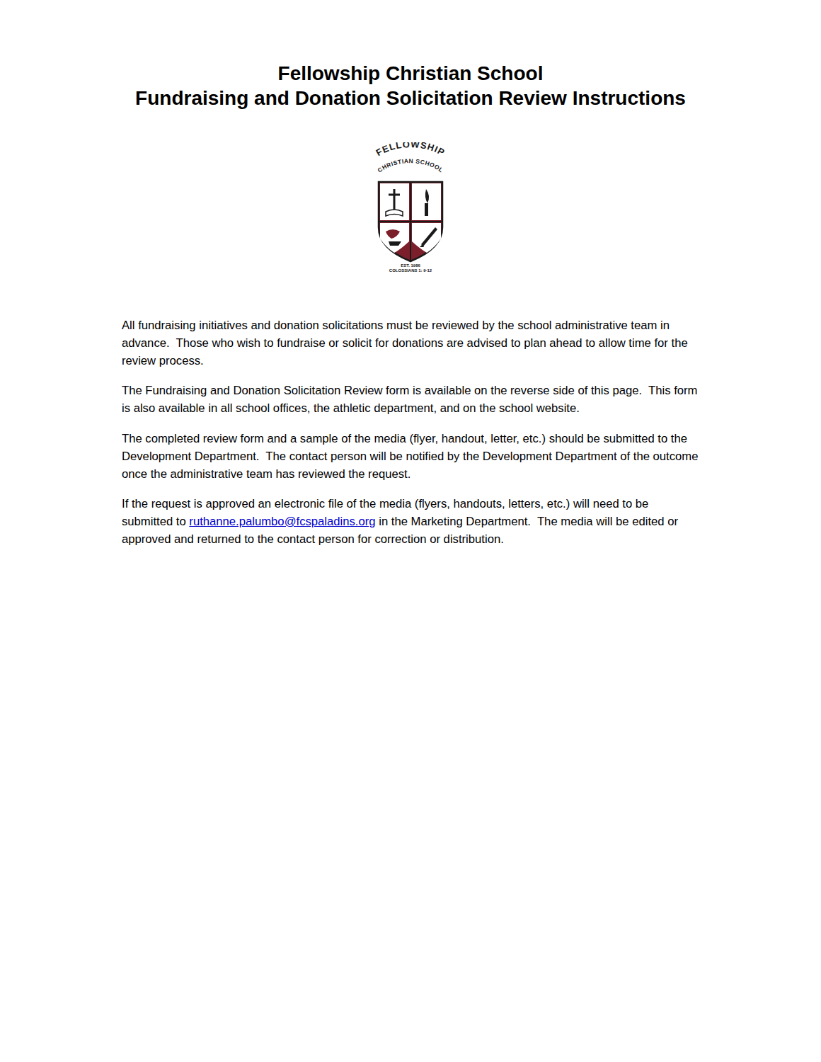Fellowship Christian School
Fundraising and Donation Solicitation Review Instructions
FELLOWSHIP CHRISTIAN SCHOOL EST. 1986 COLOSSIANS 1: 9-12
All fundraising initiatives and donation solicitations must be reviewed by the school administrative team in advance. Those who wish to fundraise or solicit for donations are advised to plan ahead to allow time for the review process.
The Fundraising and Donation Solicitation Review form is available on the reverse side of this page. This form is also available in all school offices, the athletic department, and on the school website.
The completed review form and a sample of the media (flyer, handout, letter, etc.) should be submitted to the Development Department. The contact person will be notified by the Development Department of the outcome once the administrative team has reviewed the request.
If the request is approved an electronic file of the media (flyers, handouts, letters, etc.) will need to be submitted to ruthanne.palumbo@fcspaladins.org in the Marketing Department. The media will be edited or approved and returned to the contact person for correction or distribution.